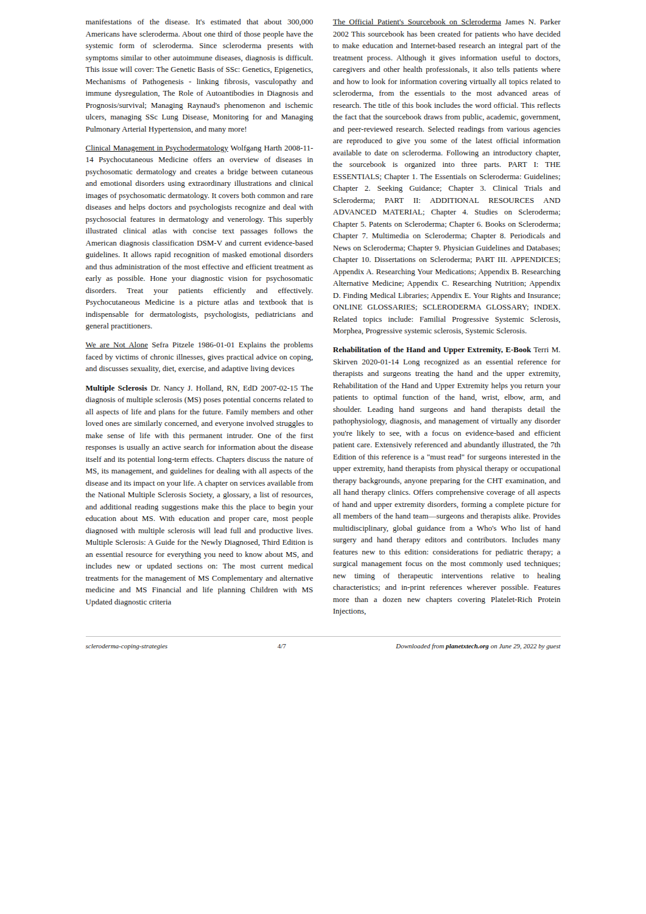manifestations of the disease. It's estimated that about 300,000 Americans have scleroderma. About one third of those people have the systemic form of scleroderma. Since scleroderma presents with symptoms similar to other autoimmune diseases, diagnosis is difficult. This issue will cover: The Genetic Basis of SSc: Genetics, Epigenetics, Mechanisms of Pathogenesis - linking fibrosis, vasculopathy and immune dysregulation, The Role of Autoantibodies in Diagnosis and Prognosis/survival; Managing Raynaud's phenomenon and ischemic ulcers, managing SSc Lung Disease, Monitoring for and Managing Pulmonary Arterial Hypertension, and many more!
Clinical Management in Psychodermatology Wolfgang Harth 2008-11-14 Psychocutaneous Medicine offers an overview of diseases in psychosomatic dermatology and creates a bridge between cutaneous and emotional disorders using extraordinary illustrations and clinical images of psychosomatic dermatology. It covers both common and rare diseases and helps doctors and psychologists recognize and deal with psychosocial features in dermatology and venerology. This superbly illustrated clinical atlas with concise text passages follows the American diagnosis classification DSM-V and current evidence-based guidelines. It allows rapid recognition of masked emotional disorders and thus administration of the most effective and efficient treatment as early as possible. Hone your diagnostic vision for psychosomatic disorders. Treat your patients efficiently and effectively. Psychocutaneous Medicine is a picture atlas and textbook that is indispensable for dermatologists, psychologists, pediatricians and general practitioners.
We are Not Alone Sefra Pitzele 1986-01-01 Explains the problems faced by victims of chronic illnesses, gives practical advice on coping, and discusses sexuality, diet, exercise, and adaptive living devices
Multiple Sclerosis Dr. Nancy J. Holland, RN, EdD 2007-02-15 The diagnosis of multiple sclerosis (MS) poses potential concerns related to all aspects of life and plans for the future. Family members and other loved ones are similarly concerned, and everyone involved struggles to make sense of life with this permanent intruder. One of the first responses is usually an active search for information about the disease itself and its potential long-term effects. Chapters discuss the nature of MS, its management, and guidelines for dealing with all aspects of the disease and its impact on your life. A chapter on services available from the National Multiple Sclerosis Society, a glossary, a list of resources, and additional reading suggestions make this the place to begin your education about MS. With education and proper care, most people diagnosed with multiple sclerosis will lead full and productive lives. Multiple Sclerosis: A Guide for the Newly Diagnosed, Third Edition is an essential resource for everything you need to know about MS, and includes new or updated sections on: The most current medical treatments for the management of MS Complementary and alternative medicine and MS Financial and life planning Children with MS Updated diagnostic criteria
The Official Patient's Sourcebook on Scleroderma James N. Parker 2002 This sourcebook has been created for patients who have decided to make education and Internet-based research an integral part of the treatment process. Although it gives information useful to doctors, caregivers and other health professionals, it also tells patients where and how to look for information covering virtually all topics related to scleroderma, from the essentials to the most advanced areas of research. The title of this book includes the word official. This reflects the fact that the sourcebook draws from public, academic, government, and peer-reviewed research. Selected readings from various agencies are reproduced to give you some of the latest official information available to date on scleroderma. Following an introductory chapter, the sourcebook is organized into three parts. PART I: THE ESSENTIALS; Chapter 1. The Essentials on Scleroderma: Guidelines; Chapter 2. Seeking Guidance; Chapter 3. Clinical Trials and Scleroderma; PART II: ADDITIONAL RESOURCES AND ADVANCED MATERIAL; Chapter 4. Studies on Scleroderma; Chapter 5. Patents on Scleroderma; Chapter 6. Books on Scleroderma; Chapter 7. Multimedia on Scleroderma; Chapter 8. Periodicals and News on Scleroderma; Chapter 9. Physician Guidelines and Databases; Chapter 10. Dissertations on Scleroderma; PART III. APPENDICES; Appendix A. Researching Your Medications; Appendix B. Researching Alternative Medicine; Appendix C. Researching Nutrition; Appendix D. Finding Medical Libraries; Appendix E. Your Rights and Insurance; ONLINE GLOSSARIES; SCLERODERMA GLOSSARY; INDEX. Related topics include: Familial Progressive Systemic Sclerosis, Morphea, Progressive systemic sclerosis, Systemic Sclerosis.
Rehabilitation of the Hand and Upper Extremity, E-Book Terri M. Skirven 2020-01-14 Long recognized as an essential reference for therapists and surgeons treating the hand and the upper extremity, Rehabilitation of the Hand and Upper Extremity helps you return your patients to optimal function of the hand, wrist, elbow, arm, and shoulder. Leading hand surgeons and hand therapists detail the pathophysiology, diagnosis, and management of virtually any disorder you're likely to see, with a focus on evidence-based and efficient patient care. Extensively referenced and abundantly illustrated, the 7th Edition of this reference is a "must read" for surgeons interested in the upper extremity, hand therapists from physical therapy or occupational therapy backgrounds, anyone preparing for the CHT examination, and all hand therapy clinics. Offers comprehensive coverage of all aspects of hand and upper extremity disorders, forming a complete picture for all members of the hand team—surgeons and therapists alike. Provides multidisciplinary, global guidance from a Who's Who list of hand surgery and hand therapy editors and contributors. Includes many features new to this edition: considerations for pediatric therapy; a surgical management focus on the most commonly used techniques; new timing of therapeutic interventions relative to healing characteristics; and in-print references wherever possible. Features more than a dozen new chapters covering Platelet-Rich Protein Injections,
scleroderma-coping-strategies
4/7
Downloaded from planetxtech.org on June 29, 2022 by guest